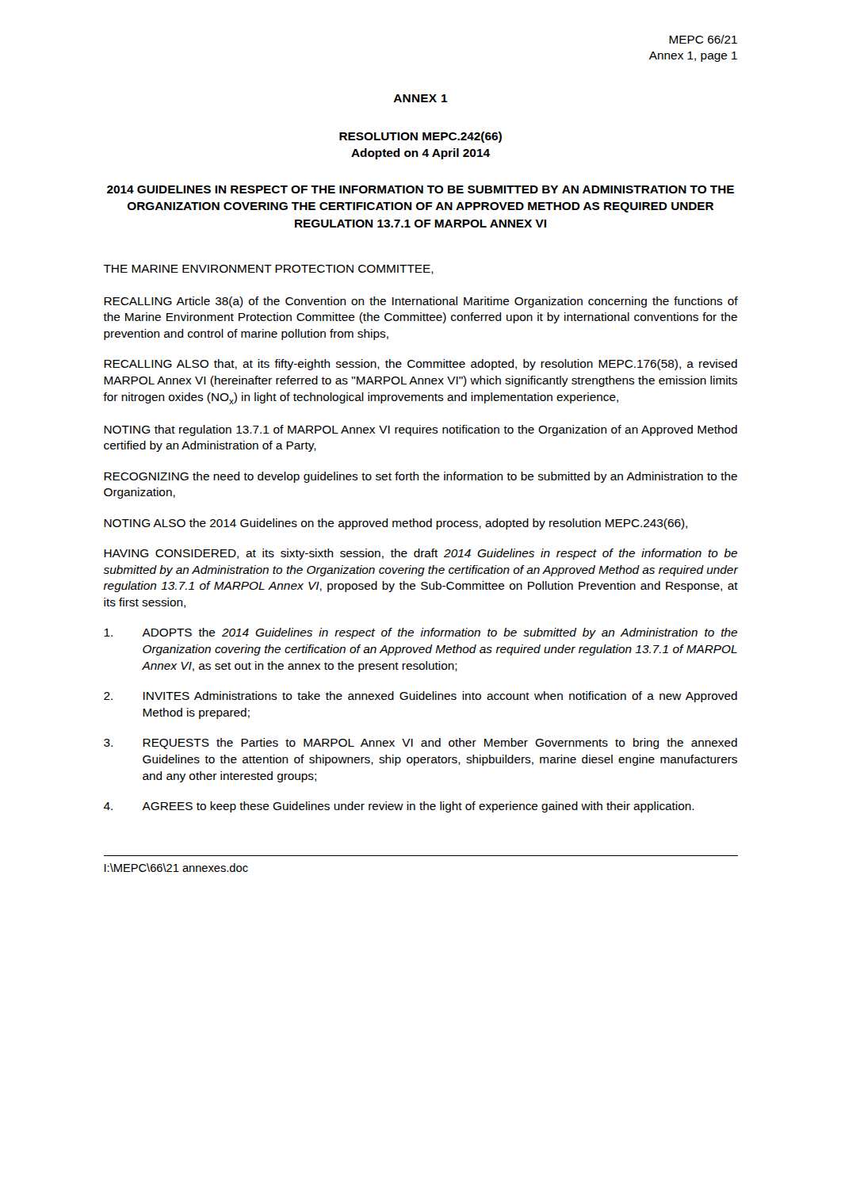MEPC 66/21
Annex 1, page 1
ANNEX 1
RESOLUTION MEPC.242(66)
Adopted on 4 April 2014
2014 Guidelines in respect of the information to be submitted by an Administration to the Organization covering the certification of an Approved Method as required under regulation 13.7.1 of MARPOL Annex VI
THE MARINE ENVIRONMENT PROTECTION COMMITTEE,
RECALLING Article 38(a) of the Convention on the International Maritime Organization concerning the functions of the Marine Environment Protection Committee (the Committee) conferred upon it by international conventions for the prevention and control of marine pollution from ships,
RECALLING ALSO that, at its fifty-eighth session, the Committee adopted, by resolution MEPC.176(58), a revised MARPOL Annex VI (hereinafter referred to as "MARPOL Annex VI") which significantly strengthens the emission limits for nitrogen oxides (NOx) in light of technological improvements and implementation experience,
NOTING that regulation 13.7.1 of MARPOL Annex VI requires notification to the Organization of an Approved Method certified by an Administration of a Party,
RECOGNIZING the need to develop guidelines to set forth the information to be submitted by an Administration to the Organization,
NOTING ALSO the 2014 Guidelines on the approved method process, adopted by resolution MEPC.243(66),
HAVING CONSIDERED, at its sixty-sixth session, the draft 2014 Guidelines in respect of the information to be submitted by an Administration to the Organization covering the certification of an Approved Method as required under regulation 13.7.1 of MARPOL Annex VI, proposed by the Sub-Committee on Pollution Prevention and Response, at its first session,
1.
ADOPTS the 2014 Guidelines in respect of the information to be submitted by an Administration to the Organization covering the certification of an Approved Method as required under regulation 13.7.1 of MARPOL Annex VI, as set out in the annex to the present resolution;
2.
INVITES Administrations to take the annexed Guidelines into account when notification of a new Approved Method is prepared;
3.
REQUESTS the Parties to MARPOL Annex VI and other Member Governments to bring the annexed Guidelines to the attention of shipowners, ship operators, shipbuilders, marine diesel engine manufacturers and any other interested groups;
4.
AGREES to keep these Guidelines under review in the light of experience gained with their application.
I:\MEPC\66\21 annexes.doc